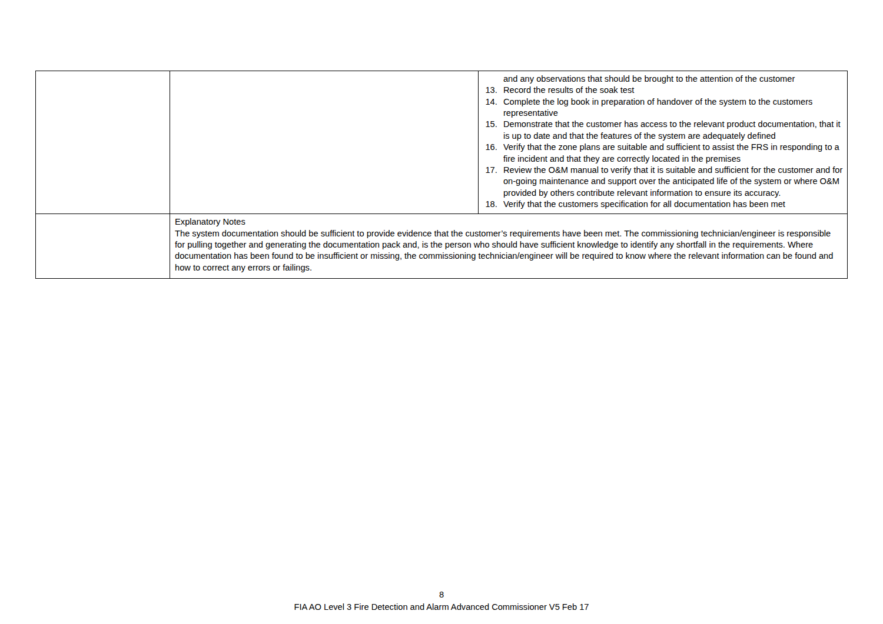| | | and any observations that should be brought to the attention of the customer Record the results of the soak test Complete the log book in preparation of handover of the system to the customers representative Demonstrate that the customer has access to the relevant product documentation, that it is up to date and that the features of the system are adequately defined Verify that the zone plans are suitable and sufficient to assist the FRS in responding to a fire incident and that they are correctly located in the premises Review the O&M manual to verify that it is suitable and sufficient for the customer and for on-going maintenance and support over the anticipated life of the system or where O&M provided by others contribute relevant information to ensure its accuracy. Verify that the customers specification for all documentation has been met |
| | Explanatory Notes The system documentation should be sufficient to provide evidence that the customer’s requirements have been met. The commissioning technician/engineer is responsible for pulling together and generating the documentation pack and, is the person who should have sufficient knowledge to identify any shortfall in the requirements. Where documentation has been found to be insufficient or missing, the commissioning technician/engineer will be required to know where the relevant information can be found and how to correct any errors or failings. |
8
FIA AO Level 3 Fire Detection and Alarm Advanced Commissioner V5 Feb 17